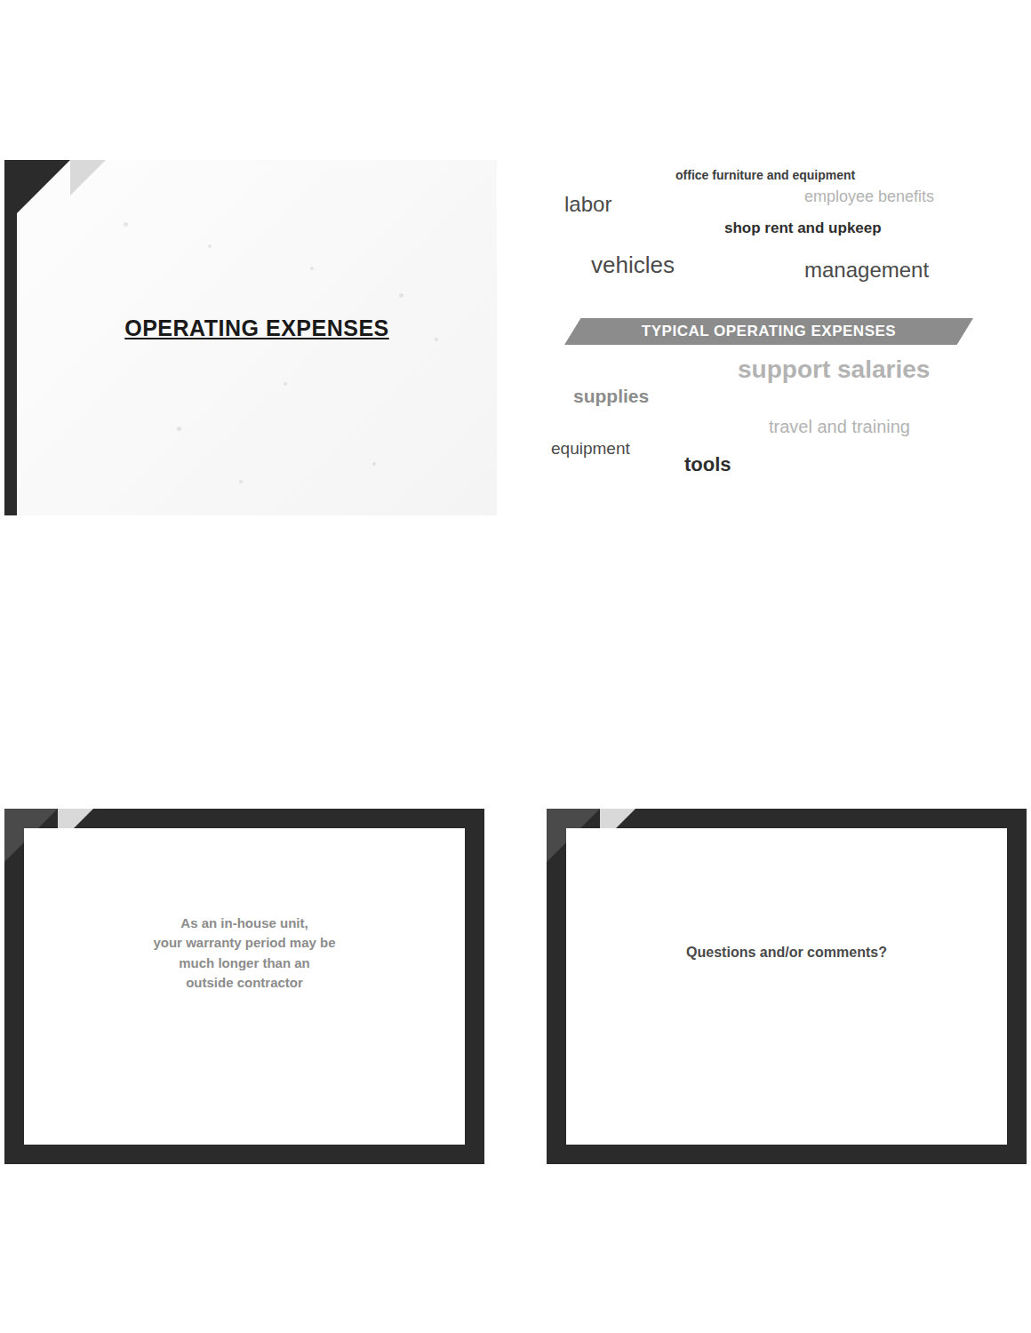OPERATING EXPENSES
office furniture and equipment labor employee benefits shop rent and upkeep vehicles management
TYPICAL OPERATING EXPENSES
support salaries supplies travel and training equipment tools
As an in-house unit,
your warranty period may be
much longer than an
outside contractor
Questions and/or comments?